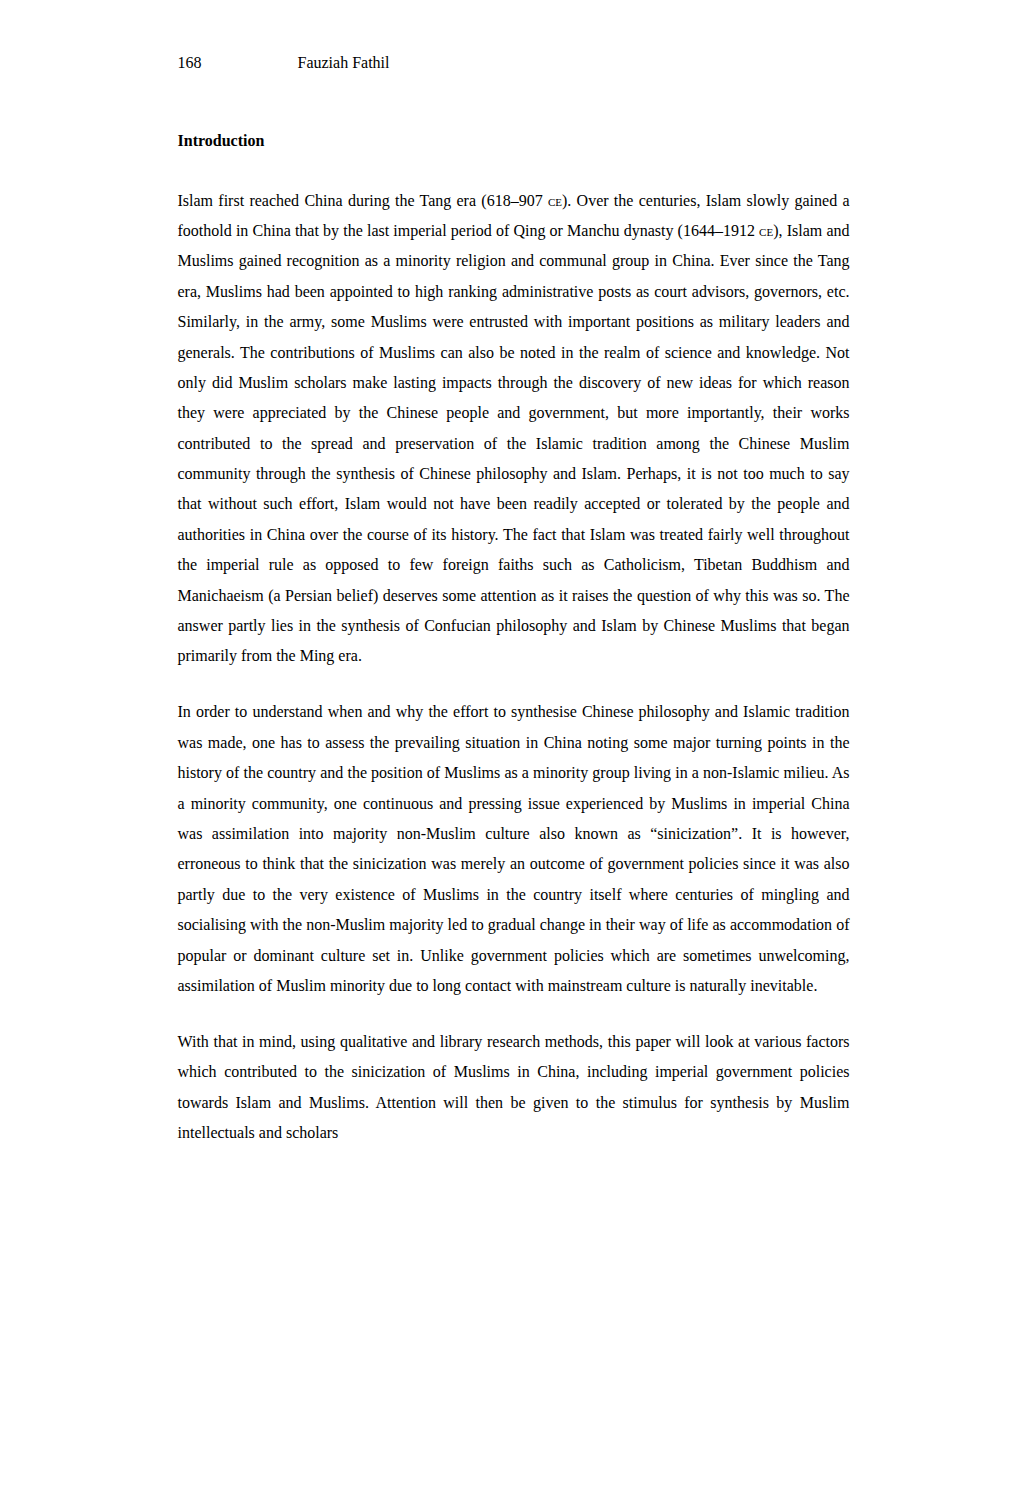168 Fauziah Fathil
Introduction
Islam first reached China during the Tang era (618–907 ce). Over the centuries, Islam slowly gained a foothold in China that by the last imperial period of Qing or Manchu dynasty (1644–1912 ce), Islam and Muslims gained recognition as a minority religion and communal group in China. Ever since the Tang era, Muslims had been appointed to high ranking administrative posts as court advisors, governors, etc. Similarly, in the army, some Muslims were entrusted with important positions as military leaders and generals. The contributions of Muslims can also be noted in the realm of science and knowledge. Not only did Muslim scholars make lasting impacts through the discovery of new ideas for which reason they were appreciated by the Chinese people and government, but more importantly, their works contributed to the spread and preservation of the Islamic tradition among the Chinese Muslim community through the synthesis of Chinese philosophy and Islam. Perhaps, it is not too much to say that without such effort, Islam would not have been readily accepted or tolerated by the people and authorities in China over the course of its history. The fact that Islam was treated fairly well throughout the imperial rule as opposed to few foreign faiths such as Catholicism, Tibetan Buddhism and Manichaeism (a Persian belief) deserves some attention as it raises the question of why this was so. The answer partly lies in the synthesis of Confucian philosophy and Islam by Chinese Muslims that began primarily from the Ming era.
In order to understand when and why the effort to synthesise Chinese philosophy and Islamic tradition was made, one has to assess the prevailing situation in China noting some major turning points in the history of the country and the position of Muslims as a minority group living in a non-Islamic milieu. As a minority community, one continuous and pressing issue experienced by Muslims in imperial China was assimilation into majority non-Muslim culture also known as “sinicization”. It is however, erroneous to think that the sinicization was merely an outcome of government policies since it was also partly due to the very existence of Muslims in the country itself where centuries of mingling and socialising with the non-Muslim majority led to gradual change in their way of life as accommodation of popular or dominant culture set in. Unlike government policies which are sometimes unwelcoming, assimilation of Muslim minority due to long contact with mainstream culture is naturally inevitable.
With that in mind, using qualitative and library research methods, this paper will look at various factors which contributed to the sinicization of Muslims in China, including imperial government policies towards Islam and Muslims. Attention will then be given to the stimulus for synthesis by Muslim intellectuals and scholars